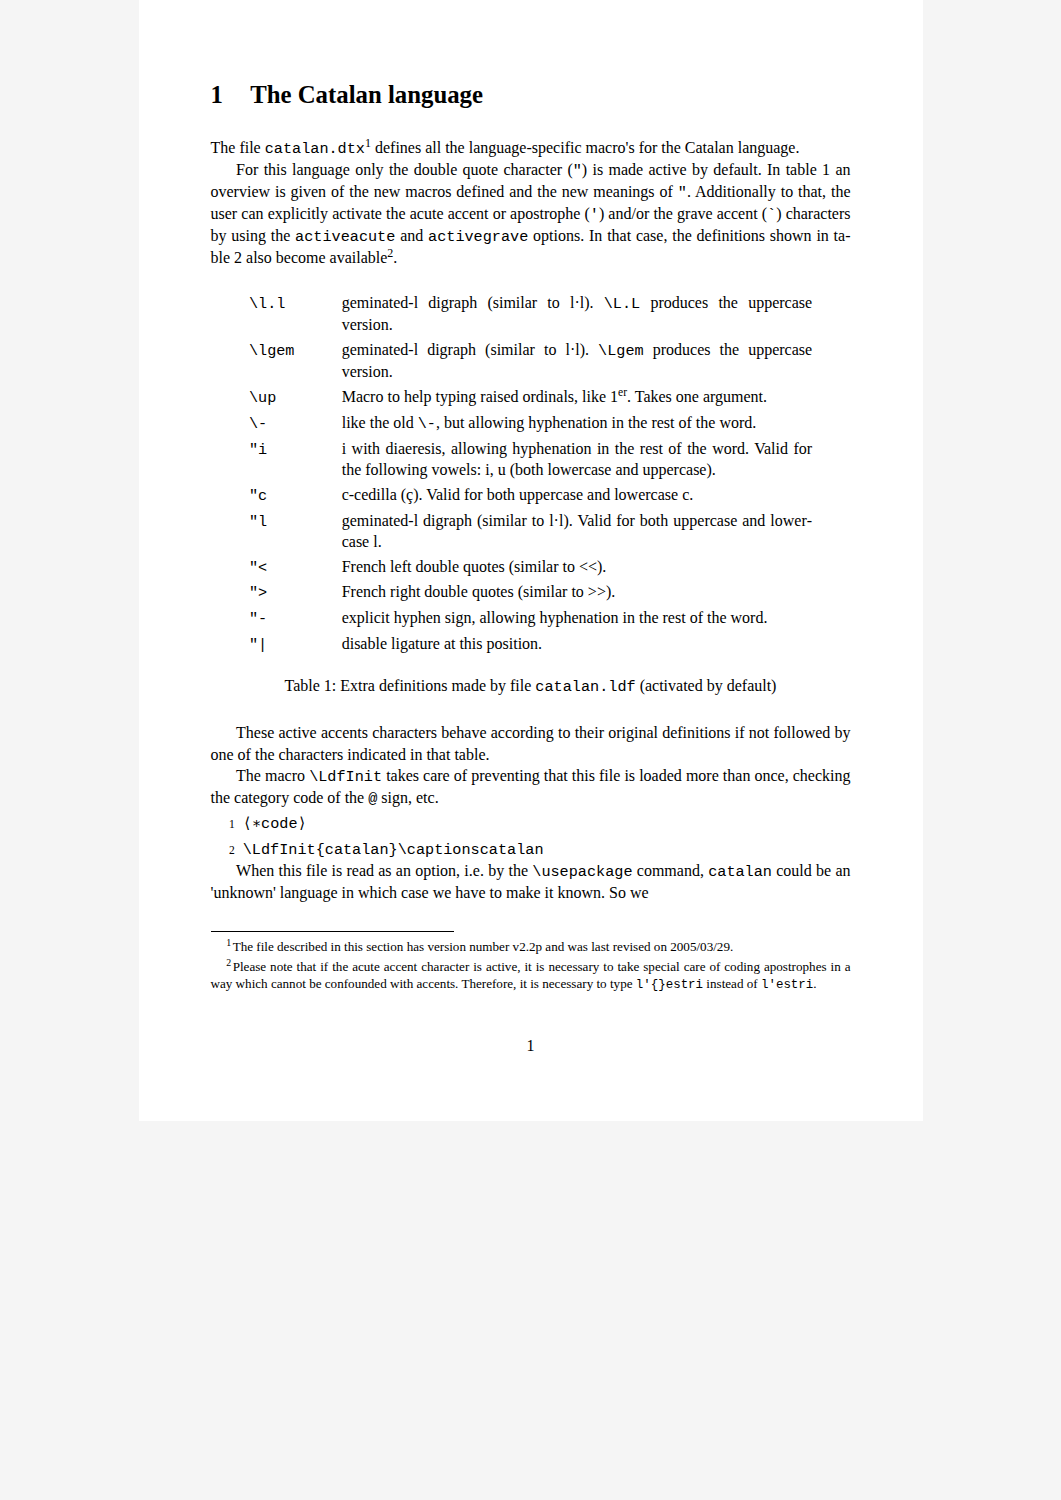1 The Catalan language
The file catalan.dtx1 defines all the language-specific macro's for the Catalan language.
For this language only the double quote character (") is made active by default. In table 1 an overview is given of the new macros defined and the new meanings of ". Additionally to that, the user can explicitly activate the acute accent or apostrophe (') and/or the grave accent (`) characters by using the activeacute and activegrave options. In that case, the definitions shown in table 2 also become available2.
| \l.l | geminated-l digraph (similar to l·l). \L.L produces the uppercase version. |
| \lgem | geminated-l digraph (similar to l·l). \Lgem produces the uppercase version. |
| \up | Macro to help typing raised ordinals, like 1 er . Takes one argument. |
| \- | like the old \- , but allowing hyphenation in the rest of the word. |
| "i | i with diaeresis, allowing hyphenation in the rest of the word. Valid for the following vowels: i, u (both lowercase and uppercase). |
| "c | c-cedilla (ç). Valid for both uppercase and lowercase c. |
| "l | geminated-l digraph (similar to l·l). Valid for both uppercase and lowercase l. |
| "< | French left double quotes (similar to <<). |
| "> | French right double quotes (similar to >>). |
| "- | explicit hyphen sign, allowing hyphenation in the rest of the word. |
| "/ | disable ligature at this position. |
Table 1: Extra definitions made by file catalan.ldf (activated by default)
These active accents characters behave according to their original definitions if not followed by one of the characters indicated in that table.
The macro \LdfInit takes care of preventing that this file is loaded more than once, checking the category code of the @ sign, etc.
1⟨∗code⟩
2\LdfInit{catalan}\captionscatalan
When this file is read as an option, i.e. by the \usepackage command, catalan could be an 'unknown' language in which case we have to make it known. So we
1The file described in this section has version number v2.2p and was last revised on 2005/03/29.
2Please note that if the acute accent character is active, it is necessary to take special care of coding apostrophes in a way which cannot be confounded with accents. Therefore, it is necessary to type l'{}estri instead of l'estri.
1